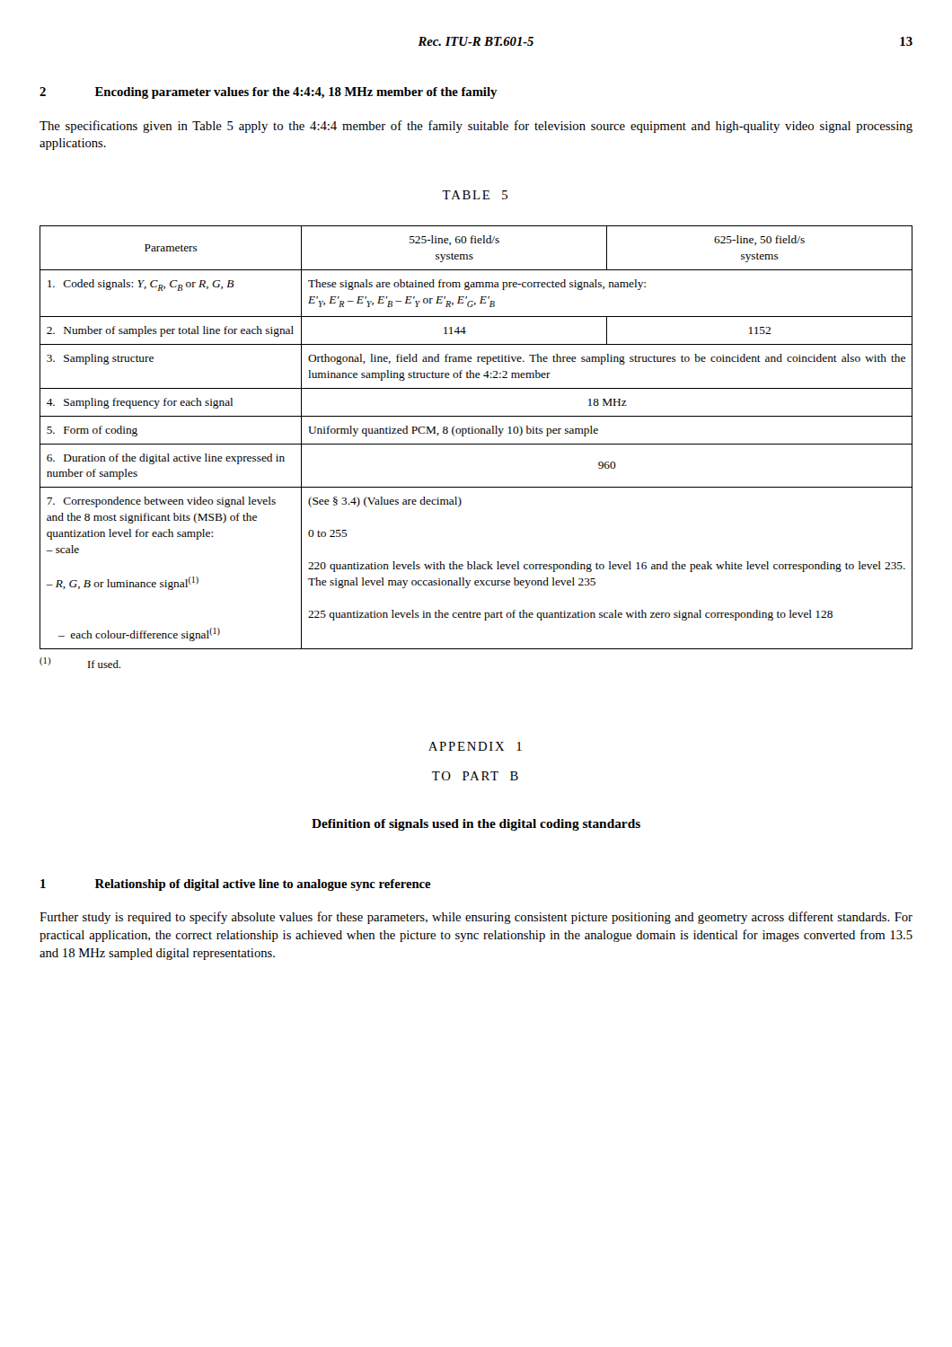Rec. ITU-R BT.601-5 13
2 Encoding parameter values for the 4:4:4, 18 MHz member of the family
The specifications given in Table 5 apply to the 4:4:4 member of the family suitable for television source equipment and high-quality video signal processing applications.
TABLE 5
| Parameters | 525-line, 60 field/s systems | 625-line, 50 field/s systems |
| --- | --- | --- |
| 1. Coded signals: Y , C R , C B or R , G , B | These signals are obtained from gamma pre-corrected signals, namely: E′ Y , E′ R – E′ Y , E′ B – E′ Y or E′ R , E′ G , E′ B |
| 2. Number of samples per total line for each signal | 1144 | 1152 |
| 3. Sampling structure | Orthogonal, line, field and frame repetitive. The three sampling structures to be coincident and coincident also with the luminance sampling structure of the 4:2:2 member |
| 4. Sampling frequency for each signal | 18 MHz |
| 5. Form of coding | Uniformly quantized PCM, 8 (optionally 10) bits per sample |
| 6. Duration of the digital active line expressed in number of samples | 960 |
| 7. Correspondence between video signal levels and the 8 most significant bits (MSB) of the quantization level for each sample: – scale – R , G , B or luminance signal (1) – each colour-difference signal (1) | (See § 3.4) (Values are decimal) 0 to 255 220 quantization levels with the black level corresponding to level 16 and the peak white level corresponding to level 235. The signal level may occasionally excurse beyond level 235 225 quantization levels in the centre part of the quantization scale with zero signal corresponding to level 128 |
(1) If used.
APPENDIX 1
TO PART B
Definition of signals used in the digital coding standards
1 Relationship of digital active line to analogue sync reference
Further study is required to specify absolute values for these parameters, while ensuring consistent picture positioning and geometry across different standards. For practical application, the correct relationship is achieved when the picture to sync relationship in the analogue domain is identical for images converted from 13.5 and 18 MHz sampled digital representations.